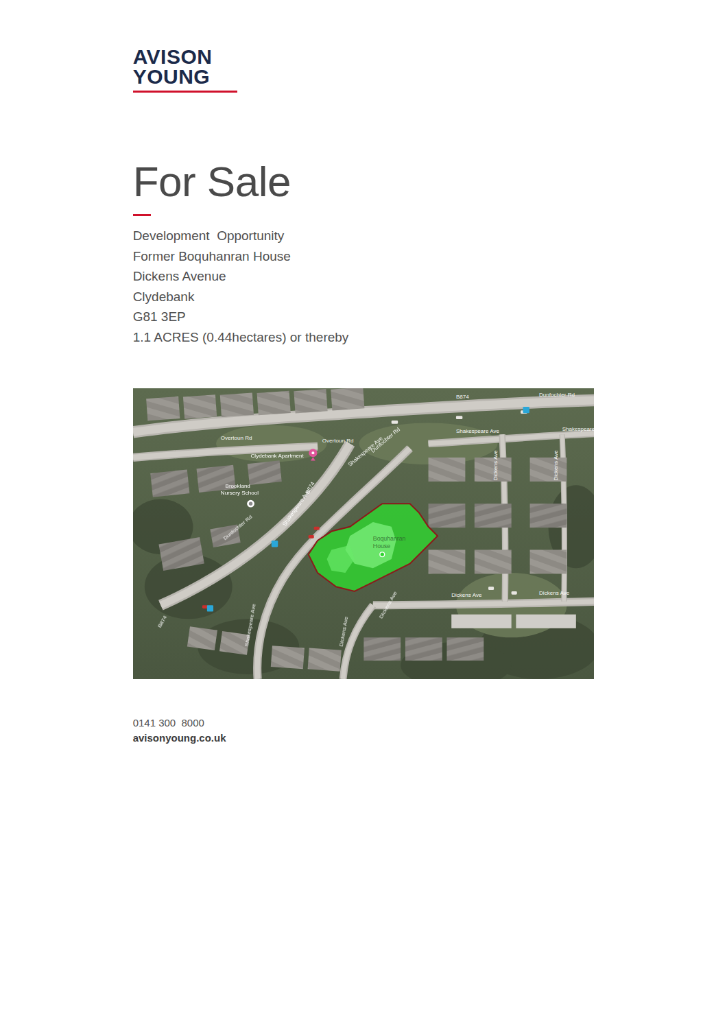Avison
Young
For Sale
Development Opportunity Former Boquhanran House Dickens Avenue Clydebank G81 3EP 1.1 ACRES (0.44hectares) or thereby
Boquhanran House B874 Dunfochter Rd Overtoun Rd Overtoun Rd Shakespeare Ave Shakespeare Dickens Ave Dickens Ave Dickens Ave Dickens Ave Dunfochter Rd Shakespeare Ave Shakespeare Ave Dunfochter Rd Shakespeare Ave Dickens Ave Dickens Ave B874 B874 Clydebank Apartment Brookland Nursery School
0141 300 8000
avisonyoung.co.uk